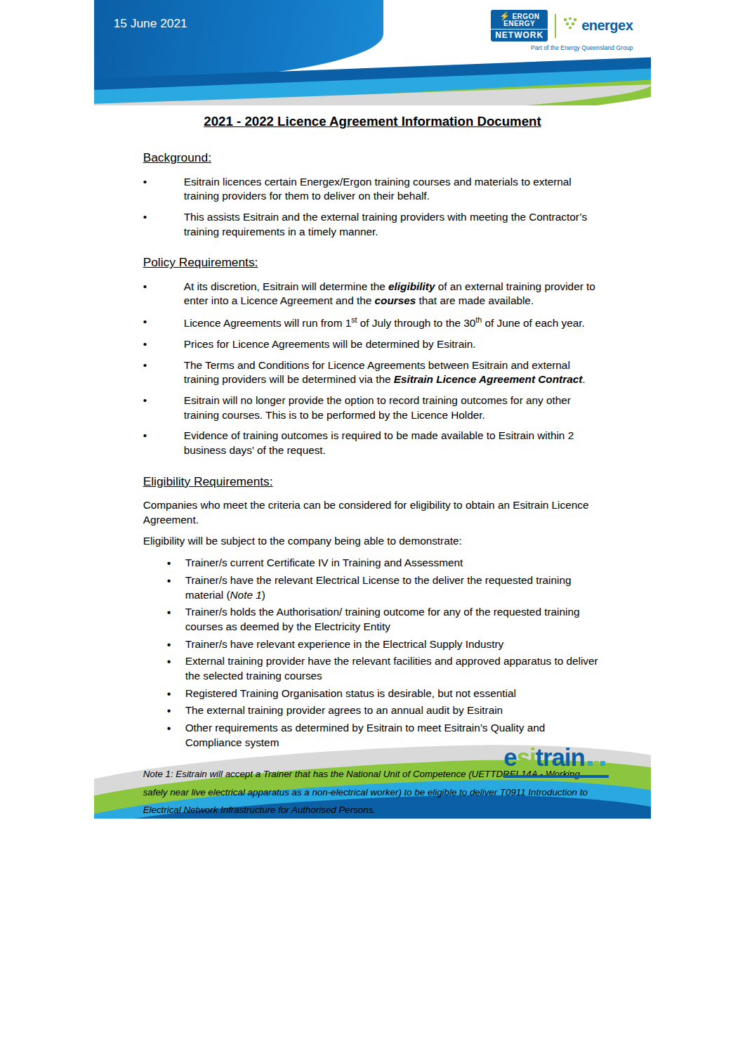15 June 2021
⚡ ERGON
ENERGY
NETWORK
energex
Part of the Energy Queensland Group
2021 - 2022 Licence Agreement Information Document
Background:
Esitrain licences certain Energex/Ergon training courses and materials to external training providers for them to deliver on their behalf.
This assists Esitrain and the external training providers with meeting the Contractor’s training requirements in a timely manner.
Policy Requirements:
At its discretion, Esitrain will determine the eligibility of an external training provider to enter into a Licence Agreement and the courses that are made available.
Licence Agreements will run from 1st of July through to the 30th of June of each year.
Prices for Licence Agreements will be determined by Esitrain.
The Terms and Conditions for Licence Agreements between Esitrain and external training providers will be determined via the Esitrain Licence Agreement Contract.
Esitrain will no longer provide the option to record training outcomes for any other training courses. This is to be performed by the Licence Holder.
Evidence of training outcomes is required to be made available to Esitrain within 2 business days’ of the request.
Eligibility Requirements:
Companies who meet the criteria can be considered for eligibility to obtain an Esitrain Licence Agreement.
Eligibility will be subject to the company being able to demonstrate:
Trainer/s current Certificate IV in Training and Assessment
Trainer/s have the relevant Electrical License to the deliver the requested training material (Note 1)
Trainer/s holds the Authorisation/ training outcome for any of the requested training courses as deemed by the Electricity Entity
Trainer/s have relevant experience in the Electrical Supply Industry
External training provider have the relevant facilities and approved apparatus to deliver the selected training courses
Registered Training Organisation status is desirable, but not essential
The external training provider agrees to an annual audit by Esitrain
Other requirements as determined by Esitrain to meet Esitrain’s Quality and Compliance system
Note 1: Esitrain will accept a Trainer that has the National Unit of Competence (UETTDREL14A - Working safely near live electrical apparatus as a non-electrical worker) to be eligible to deliver T0911 Introduction to Electrical Network Infrastructure for Authorised Persons.
esitrain